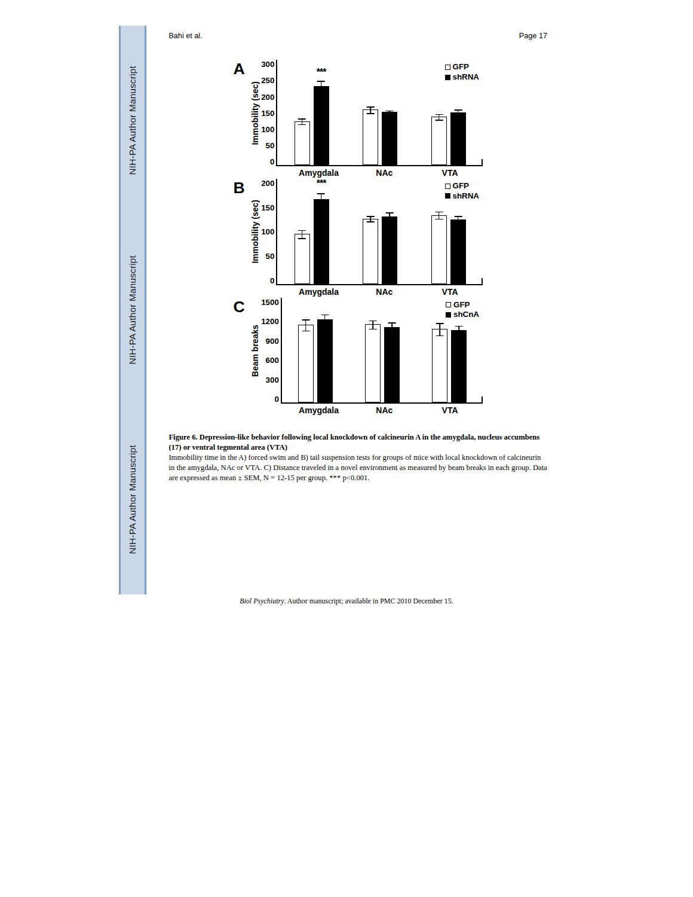NIH-PA Author Manuscript NIH-PA Author Manuscript NIH-PA Author Manuscript
Bahi et al.
Page 17
A
Immobility (sec)
300
250
200
150
100
50
0
GFP
shRNA
***
Amygdala NAc VTA
B
Immobility (sec)
200
150
100
50
0
GFP
shRNA
***
Amygdala NAc VTA
C
Beam breaks
1500
1200
900
600
300
0
GFP
shCnA
Amygdala NAc VTA
Figure 6. Depression-like behavior following local knockdown of calcineurin A in the amygdala, nucleus accumbens (17) or ventral tegmental area (VTA)
Immobility time in the A) forced swim and B) tail suspension tests for groups of mice with local knockdown of calcineurin in the amygdala, NAc or VTA. C) Distance traveled in a novel environment as measured by beam breaks in each group. Data are expressed as mean ± SEM, N = 12-15 per group. *** p<0.001.
Biol Psychiatry. Author manuscript; available in PMC 2010 December 15.